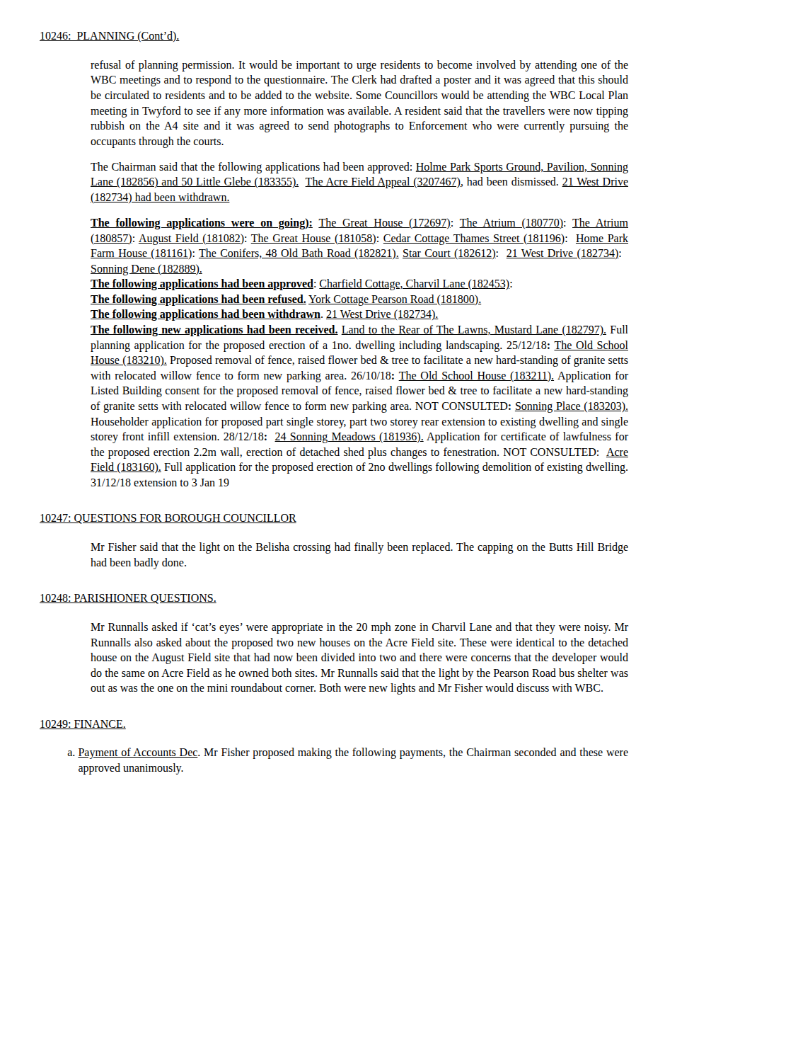10246: PLANNING (Cont’d).
refusal of planning permission. It would be important to urge residents to become involved by attending one of the WBC meetings and to respond to the questionnaire. The Clerk had drafted a poster and it was agreed that this should be circulated to residents and to be added to the website. Some Councillors would be attending the WBC Local Plan meeting in Twyford to see if any more information was available. A resident said that the travellers were now tipping rubbish on the A4 site and it was agreed to send photographs to Enforcement who were currently pursuing the occupants through the courts.
The Chairman said that the following applications had been approved: Holme Park Sports Ground, Pavilion, Sonning Lane (182856) and 50 Little Glebe (183355). The Acre Field Appeal (3207467), had been dismissed. 21 West Drive (182734) had been withdrawn.
The following applications were on going): The Great House (172697): The Atrium (180770): The Atrium (180857): August Field (181082): The Great House (181058): Cedar Cottage Thames Street (181196): Home Park Farm House (181161): The Conifers, 48 Old Bath Road (182821). Star Court (182612): 21 West Drive (182734): Sonning Dene (182889).
The following applications had been approved: Charfield Cottage, Charvil Lane (182453):
The following applications had been refused. York Cottage Pearson Road (181800).
The following applications had been withdrawn. 21 West Drive (182734).
The following new applications had been received. Land to the Rear of The Lawns, Mustard Lane (182797). Full planning application for the proposed erection of a 1no. dwelling including landscaping. 25/12/18: The Old School House (183210). Proposed removal of fence, raised flower bed & tree to facilitate a new hard-standing of granite setts with relocated willow fence to form new parking area. 26/10/18: The Old School House (183211). Application for Listed Building consent for the proposed removal of fence, raised flower bed & tree to facilitate a new hard-standing of granite setts with relocated willow fence to form new parking area. NOT CONSULTED: Sonning Place (183203). Householder application for proposed part single storey, part two storey rear extension to existing dwelling and single storey front infill extension. 28/12/18: 24 Sonning Meadows (181936). Application for certificate of lawfulness for the proposed erection 2.2m wall, erection of detached shed plus changes to fenestration. NOT CONSULTED: Acre Field (183160). Full application for the proposed erection of 2no dwellings following demolition of existing dwelling. 31/12/18 extension to 3 Jan 19
10247: QUESTIONS FOR BOROUGH COUNCILLOR
Mr Fisher said that the light on the Belisha crossing had finally been replaced. The capping on the Butts Hill Bridge had been badly done.
10248: PARISHIONER QUESTIONS.
Mr Runnalls asked if ‘cat’s eyes’ were appropriate in the 20 mph zone in Charvil Lane and that they were noisy. Mr Runnalls also asked about the proposed two new houses on the Acre Field site. These were identical to the detached house on the August Field site that had now been divided into two and there were concerns that the developer would do the same on Acre Field as he owned both sites. Mr Runnalls said that the light by the Pearson Road bus shelter was out as was the one on the mini roundabout corner. Both were new lights and Mr Fisher would discuss with WBC.
10249: FINANCE.
Payment of Accounts Dec. Mr Fisher proposed making the following payments, the Chairman seconded and these were approved unanimously.